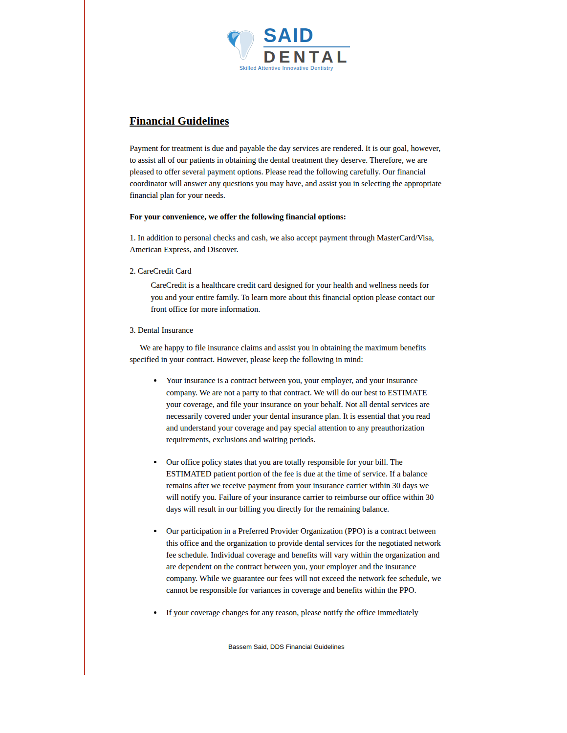SAID
DENTAL
Skilled Attentive Innovative Dentistry
Financial Guidelines
Payment for treatment is due and payable the day services are rendered. It is our goal, however, to assist all of our patients in obtaining the dental treatment they deserve. Therefore, we are pleased to offer several payment options. Please read the following carefully. Our financial coordinator will answer any questions you may have, and assist you in selecting the appropriate financial plan for your needs.
For your convenience, we offer the following financial options:
1. In addition to personal checks and cash, we also accept payment through MasterCard/Visa, American Express, and Discover.
2. CareCredit Card
CareCredit is a healthcare credit card designed for your health and wellness needs for you and your entire family. To learn more about this financial option please contact our front office for more information.
3. Dental Insurance
We are happy to file insurance claims and assist you in obtaining the maximum benefits specified in your contract. However, please keep the following in mind:
Your insurance is a contract between you, your employer, and your insurance company. We are not a party to that contract. We will do our best to ESTIMATE your coverage, and file your insurance on your behalf. Not all dental services are necessarily covered under your dental insurance plan. It is essential that you read and understand your coverage and pay special attention to any preauthorization requirements, exclusions and waiting periods.
Our office policy states that you are totally responsible for your bill. The ESTIMATED patient portion of the fee is due at the time of service. If a balance remains after we receive payment from your insurance carrier within 30 days we will notify you. Failure of your insurance carrier to reimburse our office within 30 days will result in our billing you directly for the remaining balance.
Our participation in a Preferred Provider Organization (PPO) is a contract between this office and the organization to provide dental services for the negotiated network fee schedule. Individual coverage and benefits will vary within the organization and are dependent on the contract between you, your employer and the insurance company. While we guarantee our fees will not exceed the network fee schedule, we cannot be responsible for variances in coverage and benefits within the PPO.
If your coverage changes for any reason, please notify the office immediately
Bassem Said, DDS Financial Guidelines